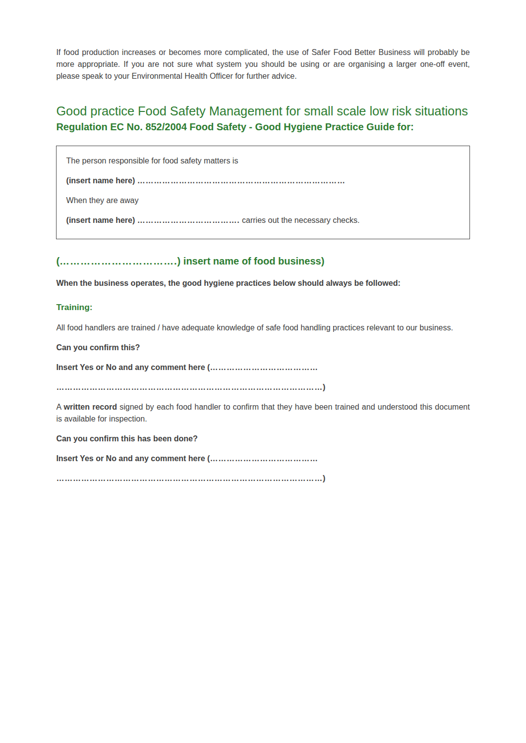If food production increases or becomes more complicated, the use of Safer Food Better Business will probably be more appropriate. If you are not sure what system you should be using or are organising a larger one-off event, please speak to your Environmental Health Officer for further advice.
Good practice Food Safety Management for small scale low risk situations
Regulation EC No. 852/2004 Food Safety - Good Hygiene Practice Guide for:
The person responsible for food safety matters is
(insert name here) …………………………………………………………………
When they are away
(insert name here) ………………………………. carries out the necessary checks.
(…………………………….) insert name of food business)
When the business operates, the good hygiene practices below should always be followed:
Training:
All food handlers are trained / have adequate knowledge of safe food handling practices relevant to our business.
Can you confirm this?
Insert Yes or No and any comment here (…………………………………
……………………………………………………………………………………)
A written record signed by each food handler to confirm that they have been trained and understood this document is available for inspection.
Can you confirm this has been done?
Insert Yes or No and any comment here (…………………………………
……………………………………………………………………………………)